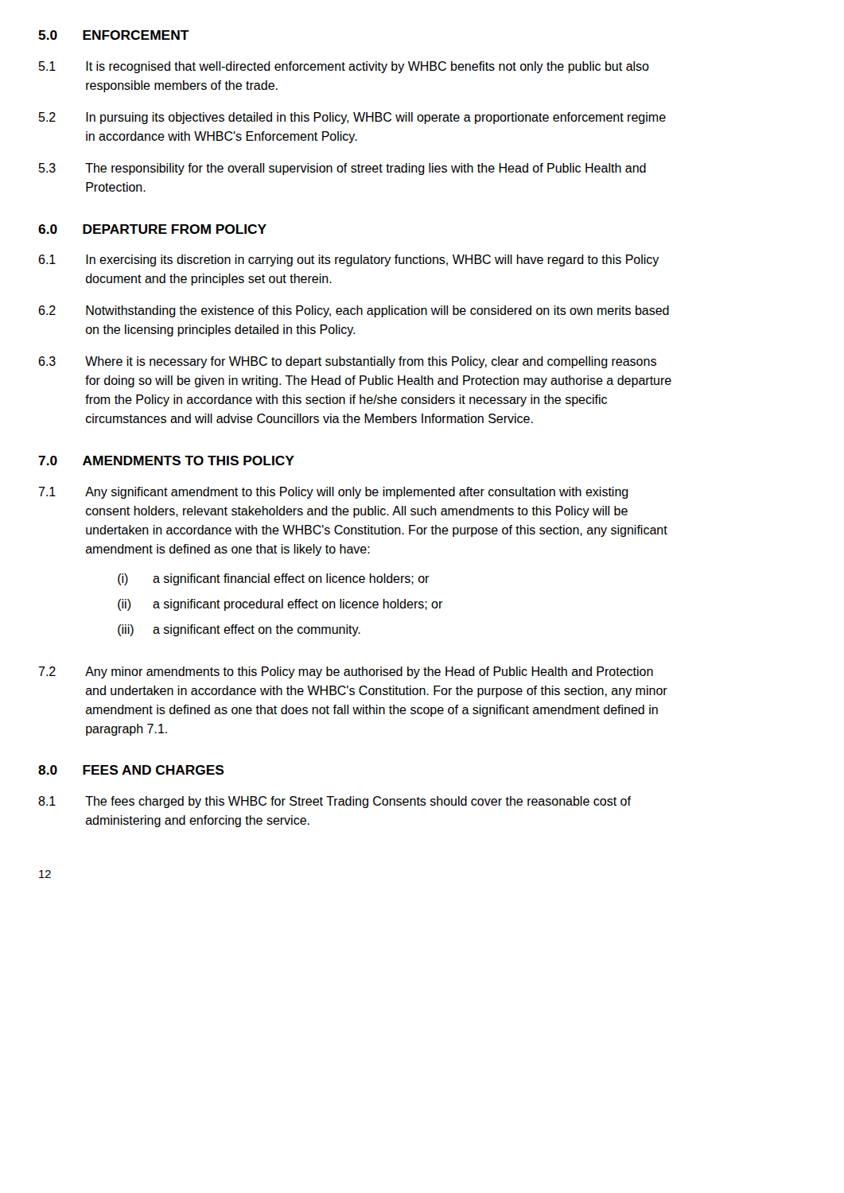5.0 ENFORCEMENT
5.1
It is recognised that well-directed enforcement activity by WHBC benefits not only the public but also responsible members of the trade.
5.2
In pursuing its objectives detailed in this Policy, WHBC will operate a proportionate enforcement regime in accordance with WHBC's Enforcement Policy.
5.3
The responsibility for the overall supervision of street trading lies with the Head of Public Health and Protection.
6.0 DEPARTURE FROM POLICY
6.1
In exercising its discretion in carrying out its regulatory functions, WHBC will have regard to this Policy document and the principles set out therein.
6.2
Notwithstanding the existence of this Policy, each application will be considered on its own merits based on the licensing principles detailed in this Policy.
6.3
Where it is necessary for WHBC to depart substantially from this Policy, clear and compelling reasons for doing so will be given in writing. The Head of Public Health and Protection may authorise a departure from the Policy in accordance with this section if he/she considers it necessary in the specific circumstances and will advise Councillors via the Members Information Service.
7.0 AMENDMENTS TO THIS POLICY
7.1
Any significant amendment to this Policy will only be implemented after consultation with existing consent holders, relevant stakeholders and the public. All such amendments to this Policy will be undertaken in accordance with the WHBC's Constitution. For the purpose of this section, any significant amendment is defined as one that is likely to have:
(i) a significant financial effect on licence holders; or
(ii) a significant procedural effect on licence holders; or
(iii) a significant effect on the community.
7.2
Any minor amendments to this Policy may be authorised by the Head of Public Health and Protection and undertaken in accordance with the WHBC's Constitution. For the purpose of this section, any minor amendment is defined as one that does not fall within the scope of a significant amendment defined in paragraph 7.1.
8.0 FEES AND CHARGES
8.1
The fees charged by this WHBC for Street Trading Consents should cover the reasonable cost of administering and enforcing the service.
12